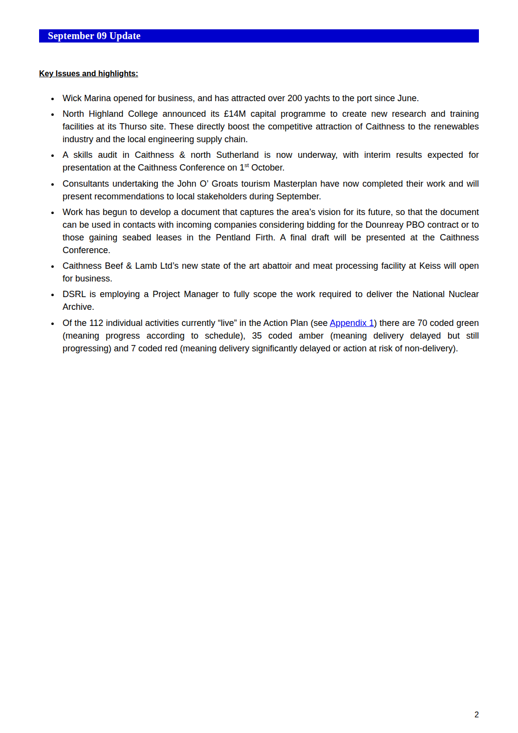September 09 Update
Key Issues and highlights:
Wick Marina opened for business, and has attracted over 200 yachts to the port since June.
North Highland College announced its £14M capital programme to create new research and training facilities at its Thurso site. These directly boost the competitive attraction of Caithness to the renewables industry and the local engineering supply chain.
A skills audit in Caithness & north Sutherland is now underway, with interim results expected for presentation at the Caithness Conference on 1st October.
Consultants undertaking the John O’ Groats tourism Masterplan have now completed their work and will present recommendations to local stakeholders during September.
Work has begun to develop a document that captures the area’s vision for its future, so that the document can be used in contacts with incoming companies considering bidding for the Dounreay PBO contract or to those gaining seabed leases in the Pentland Firth. A final draft will be presented at the Caithness Conference.
Caithness Beef & Lamb Ltd’s new state of the art abattoir and meat processing facility at Keiss will open for business.
DSRL is employing a Project Manager to fully scope the work required to deliver the National Nuclear Archive.
Of the 112 individual activities currently “live” in the Action Plan (see Appendix 1) there are 70 coded green (meaning progress according to schedule), 35 coded amber (meaning delivery delayed but still progressing) and 7 coded red (meaning delivery significantly delayed or action at risk of non-delivery).
2